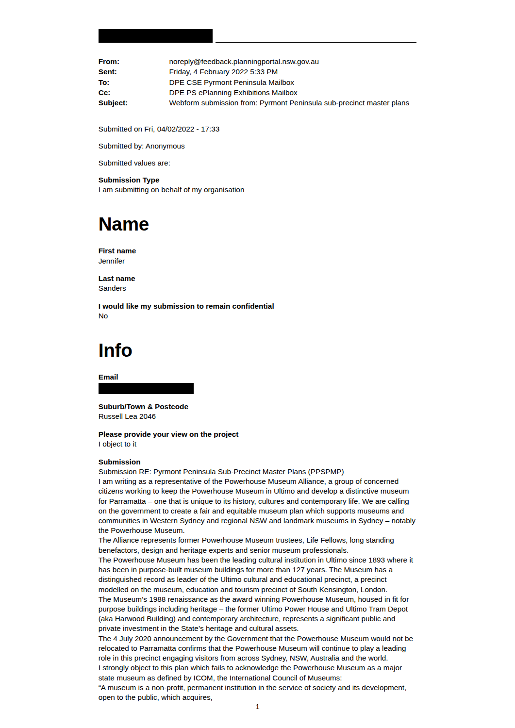| From: | noreply@feedback.planningportal.nsw.gov.au |
| Sent: | Friday, 4 February 2022 5:33 PM |
| To: | DPE CSE Pyrmont Peninsula Mailbox |
| Cc: | DPE PS ePlanning Exhibitions Mailbox |
| Subject: | Webform submission from: Pyrmont Peninsula sub-precinct master plans |
Submitted on Fri, 04/02/2022 - 17:33
Submitted by: Anonymous
Submitted values are:
Submission Type I am submitting on behalf of my organisation
Name
First name Jennifer
Last name Sanders
I would like my submission to remain confidential No
Info
Email
Suburb/Town & Postcode Russell Lea 2046
Please provide your view on the project I object to it
Submission
Submission RE: Pyrmont Peninsula Sub-Precinct Master Plans (PPSPMP)
I am writing as a representative of the Powerhouse Museum Alliance, a group of concerned citizens working to keep the Powerhouse Museum in Ultimo and develop a distinctive museum for Parramatta – one that is unique to its history, cultures and contemporary life. We are calling on the government to create a fair and equitable museum plan which supports museums and communities in Western Sydney and regional NSW and landmark museums in Sydney – notably the Powerhouse Museum.
The Alliance represents former Powerhouse Museum trustees, Life Fellows, long standing benefactors, design and heritage experts and senior museum professionals.
The Powerhouse Museum has been the leading cultural institution in Ultimo since 1893 where it has been in purpose-built museum buildings for more than 127 years. The Museum has a distinguished record as leader of the Ultimo cultural and educational precinct, a precinct modelled on the museum, education and tourism precinct of South Kensington, London.
The Museum’s 1988 renaissance as the award winning Powerhouse Museum, housed in fit for purpose buildings including heritage – the former Ultimo Power House and Ultimo Tram Depot (aka Harwood Building) and contemporary architecture, represents a significant public and private investment in the State’s heritage and cultural assets.
The 4 July 2020 announcement by the Government that the Powerhouse Museum would not be relocated to Parramatta confirms that the Powerhouse Museum will continue to play a leading role in this precinct engaging visitors from across Sydney, NSW, Australia and the world.
I strongly object to this plan which fails to acknowledge the Powerhouse Museum as a major state museum as defined by ICOM, the International Council of Museums:
“A museum is a non-profit, permanent institution in the service of society and its development, open to the public, which acquires,
1